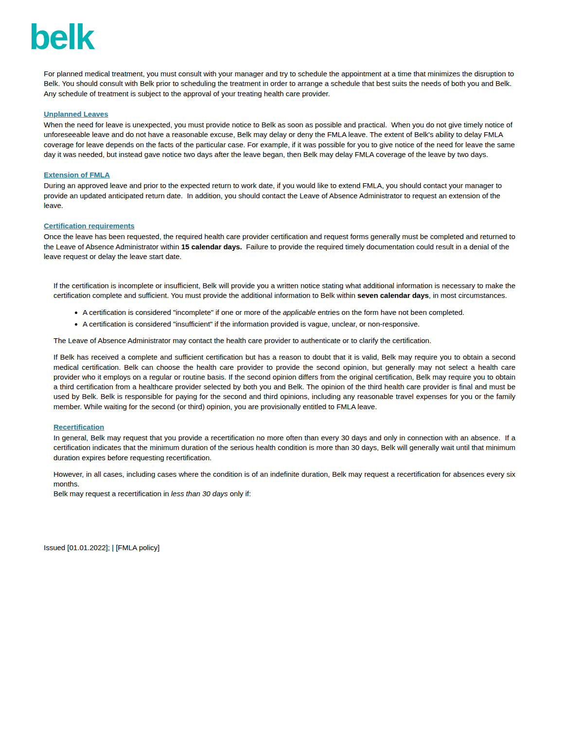belk
For planned medical treatment, you must consult with your manager and try to schedule the appointment at a time that minimizes the disruption to Belk. You should consult with Belk prior to scheduling the treatment in order to arrange a schedule that best suits the needs of both you and Belk. Any schedule of treatment is subject to the approval of your treating health care provider.
Unplanned Leaves
When the need for leave is unexpected, you must provide notice to Belk as soon as possible and practical. When you do not give timely notice of unforeseeable leave and do not have a reasonable excuse, Belk may delay or deny the FMLA leave. The extent of Belk's ability to delay FMLA coverage for leave depends on the facts of the particular case. For example, if it was possible for you to give notice of the need for leave the same day it was needed, but instead gave notice two days after the leave began, then Belk may delay FMLA coverage of the leave by two days.
Extension of FMLA
During an approved leave and prior to the expected return to work date, if you would like to extend FMLA, you should contact your manager to provide an updated anticipated return date. In addition, you should contact the Leave of Absence Administrator to request an extension of the leave.
Certification requirements
Once the leave has been requested, the required health care provider certification and request forms generally must be completed and returned to the Leave of Absence Administrator within 15 calendar days. Failure to provide the required timely documentation could result in a denial of the leave request or delay the leave start date.
If the certification is incomplete or insufficient, Belk will provide you a written notice stating what additional information is necessary to make the certification complete and sufficient. You must provide the additional information to Belk within seven calendar days, in most circumstances.
A certification is considered "incomplete" if one or more of the applicable entries on the form have not been completed.
A certification is considered "insufficient" if the information provided is vague, unclear, or non-responsive.
The Leave of Absence Administrator may contact the health care provider to authenticate or to clarify the certification.
If Belk has received a complete and sufficient certification but has a reason to doubt that it is valid, Belk may require you to obtain a second medical certification. Belk can choose the health care provider to provide the second opinion, but generally may not select a health care provider who it employs on a regular or routine basis. If the second opinion differs from the original certification, Belk may require you to obtain a third certification from a healthcare provider selected by both you and Belk. The opinion of the third health care provider is final and must be used by Belk. Belk is responsible for paying for the second and third opinions, including any reasonable travel expenses for you or the family member. While waiting for the second (or third) opinion, you are provisionally entitled to FMLA leave.
Recertification
In general, Belk may request that you provide a recertification no more often than every 30 days and only in connection with an absence. If a certification indicates that the minimum duration of the serious health condition is more than 30 days, Belk will generally wait until that minimum duration expires before requesting recertification.
However, in all cases, including cases where the condition is of an indefinite duration, Belk may request a recertification for absences every six months.
Belk may request a recertification in less than 30 days only if:
Issued [01.01.2022]; | [FMLA policy]